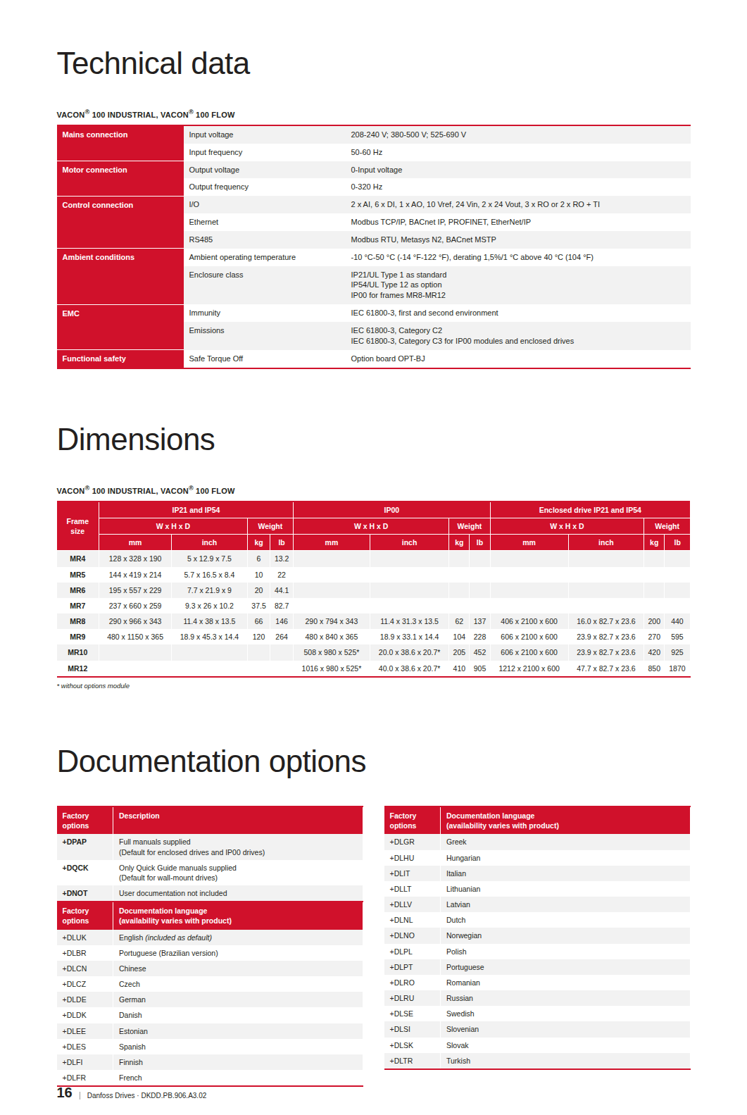Technical data
VACON® 100 INDUSTRIAL, VACON® 100 FLOW
| Mains connection | Input voltage | 208-240 V; 380-500 V; 525-690 V |
| Input frequency | 50-60 Hz |
| Motor connection | Output voltage | 0-Input voltage |
| Output frequency | 0-320 Hz |
| Control connection | I/O | 2 x AI, 6 x DI, 1 x AO, 10 Vref, 24 Vin, 2 x 24 Vout, 3 x RO or 2 x RO + TI |
| Ethernet | Modbus TCP/IP, BACnet IP, PROFINET, EtherNet/IP |
| RS485 | Modbus RTU, Metasys N2, BACnet MSTP |
| Ambient conditions | Ambient operating temperature | -10 °C-50 °C (-14 °F-122 °F), derating 1,5%/1 °C above 40 °C (104 °F) |
| Enclosure class | IP21/UL Type 1 as standard IP54/UL Type 12 as option IP00 for frames MR8-MR12 |
| EMC | Immunity | IEC 61800-3, first and second environment |
| Emissions | IEC 61800-3, Category C2 IEC 61800-3, Category C3 for IP00 modules and enclosed drives |
| Functional safety | Safe Torque Off | Option board OPT-BJ |
Dimensions
VACON® 100 INDUSTRIAL, VACON® 100 FLOW
| Frame size | IP21 and IP54 | IP00 | Enclosed drive IP21 and IP54 |
| --- | --- | --- | --- |
| W x H x D | Weight | W x H x D | Weight | W x H x D | Weight |
| mm | inch | kg | lb | mm | inch | kg | lb | mm | inch | kg | lb |
| MR4 | 128 x 328 x 190 | 5 x 12.9 x 7.5 | 6 | 13.2 | | | | | | | | |
| MR5 | 144 x 419 x 214 | 5.7 x 16.5 x 8.4 | 10 | 22 | | | | | | | | |
| MR6 | 195 x 557 x 229 | 7.7 x 21.9 x 9 | 20 | 44.1 | | | | | | | | |
| MR7 | 237 x 660 x 259 | 9.3 x 26 x 10.2 | 37.5 | 82.7 | | | | | | | | |
| MR8 | 290 x 966 x 343 | 11.4 x 38 x 13.5 | 66 | 146 | 290 x 794 x 343 | 11.4 x 31.3 x 13.5 | 62 | 137 | 406 x 2100 x 600 | 16.0 x 82.7 x 23.6 | 200 | 440 |
| MR9 | 480 x 1150 x 365 | 18.9 x 45.3 x 14.4 | 120 | 264 | 480 x 840 x 365 | 18.9 x 33.1 x 14.4 | 104 | 228 | 606 x 2100 x 600 | 23.9 x 82.7 x 23.6 | 270 | 595 |
| MR10 | | | | | 508 x 980 x 525* | 20.0 x 38.6 x 20.7* | 205 | 452 | 606 x 2100 x 600 | 23.9 x 82.7 x 23.6 | 420 | 925 |
| MR12 | | | | | 1016 x 980 x 525* | 40.0 x 38.6 x 20.7* | 410 | 905 | 1212 x 2100 x 600 | 47.7 x 82.7 x 23.6 | 850 | 1870 |
* without options module
Documentation options
| Factory options | Description |
| --- | --- |
| +DPAP | Full manuals supplied (Default for enclosed drives and IP00 drives) |
| +DQCK | Only Quick Guide manuals supplied (Default for wall-mount drives) |
| +DNOT | User documentation not included |
| Factory options | Documentation language (availability varies with product) |
| --- | --- |
| +DLUK | English (included as default) |
| +DLBR | Portuguese (Brazilian version) |
| +DLCN | Chinese |
| +DLCZ | Czech |
| +DLDE | German |
| +DLDK | Danish |
| +DLEE | Estonian |
| +DLES | Spanish |
| +DLFI | Finnish |
| +DLFR | French |
| Factory options | Documentation language (availability varies with product) |
| --- | --- |
| +DLGR | Greek |
| +DLHU | Hungarian |
| +DLIT | Italian |
| +DLLT | Lithuanian |
| +DLLV | Latvian |
| +DLNL | Dutch |
| +DLNO | Norwegian |
| +DLPL | Polish |
| +DLPT | Portuguese |
| +DLRO | Romanian |
| +DLRU | Russian |
| +DLSE | Swedish |
| +DLSI | Slovenian |
| +DLSK | Slovak |
| +DLTR | Turkish |
16
Danfoss Drives · DKDD.PB.906.A3.02